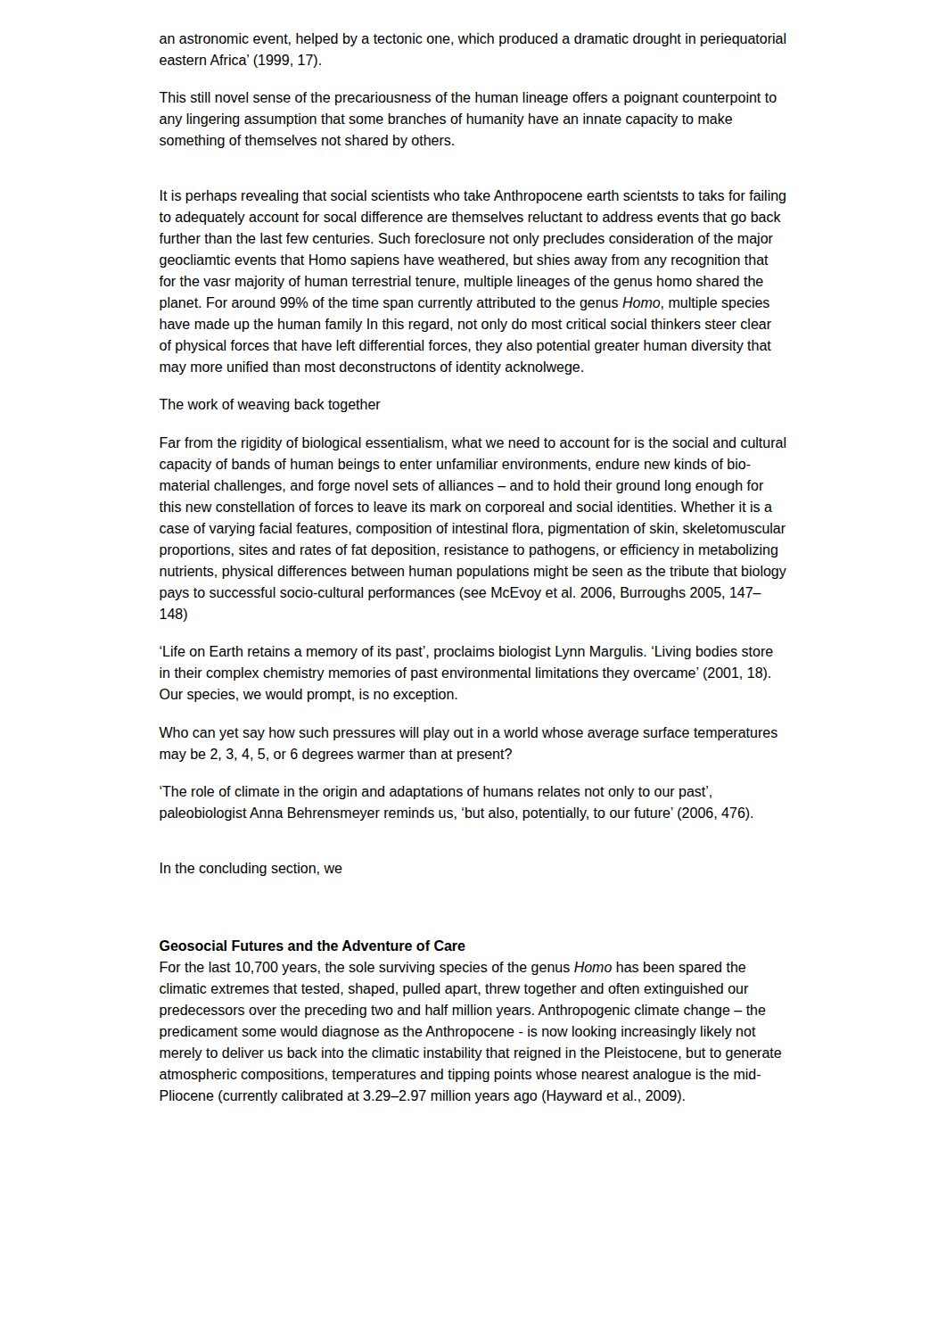an astronomic event, helped by a tectonic one, which produced a dramatic drought in periequatorial eastern Africa’ (1999, 17).
This still novel sense of the precariousness of the human lineage offers a poignant counterpoint to any lingering assumption that some branches of humanity have an innate capacity to make something of themselves not shared by others.
It is perhaps revealing that social scientists who take Anthropocene earth scientsts to taks for failing to adequately account for socal difference are themselves reluctant to address events that go back further than the last few centuries. Such foreclosure not only precludes consideration of the major geocliamtic events that Homo sapiens have weathered, but shies away from any recognition that for the vasr majority of human terrestrial tenure, multiple lineages of the genus homo shared the planet. For around 99% of the time span currently attributed to the genus Homo, multiple species have made up the human family In this regard, not only do most critical social thinkers steer clear of physical forces that have left differential forces, they also potential greater human diversity that may more unified than most deconstructons of identity acknolwege.
The work of weaving back together
Far from the rigidity of biological essentialism, what we need to account for is the social and cultural capacity of bands of human beings to enter unfamiliar environments, endure new kinds of bio-material challenges, and forge novel sets of alliances – and to hold their ground long enough for this new constellation of forces to leave its mark on corporeal and social identities. Whether it is a case of varying facial features, composition of intestinal flora, pigmentation of skin, skeletomuscular proportions, sites and rates of fat deposition, resistance to pathogens, or efficiency in metabolizing nutrients, physical differences between human populations might be seen as the tribute that biology pays to successful socio-cultural performances (see McEvoy et al. 2006, Burroughs 2005, 147–148)
‘Life on Earth retains a memory of its past’, proclaims biologist Lynn Margulis. ‘Living bodies store in their complex chemistry memories of past environmental limitations they overcame’ (2001, 18). Our species, we would prompt, is no exception.
Who can yet say how such pressures will play out in a world whose average surface temperatures may be 2, 3, 4, 5, or 6 degrees warmer than at present?
‘The role of climate in the origin and adaptations of humans relates not only to our past’, paleobiologist Anna Behrensmeyer reminds us, ‘but also, potentially, to our future’ (2006, 476).
In the concluding section, we
Geosocial Futures and the Adventure of Care
For the last 10,700 years, the sole surviving species of the genus Homo has been spared the climatic extremes that tested, shaped, pulled apart, threw together and often extinguished our predecessors over the preceding two and half million years. Anthropogenic climate change – the predicament some would diagnose as the Anthropocene - is now looking increasingly likely not merely to deliver us back into the climatic instability that reigned in the Pleistocene, but to generate atmospheric compositions, temperatures and tipping points whose nearest analogue is the mid-Pliocene (currently calibrated at 3.29–2.97 million years ago (Hayward et al., 2009).